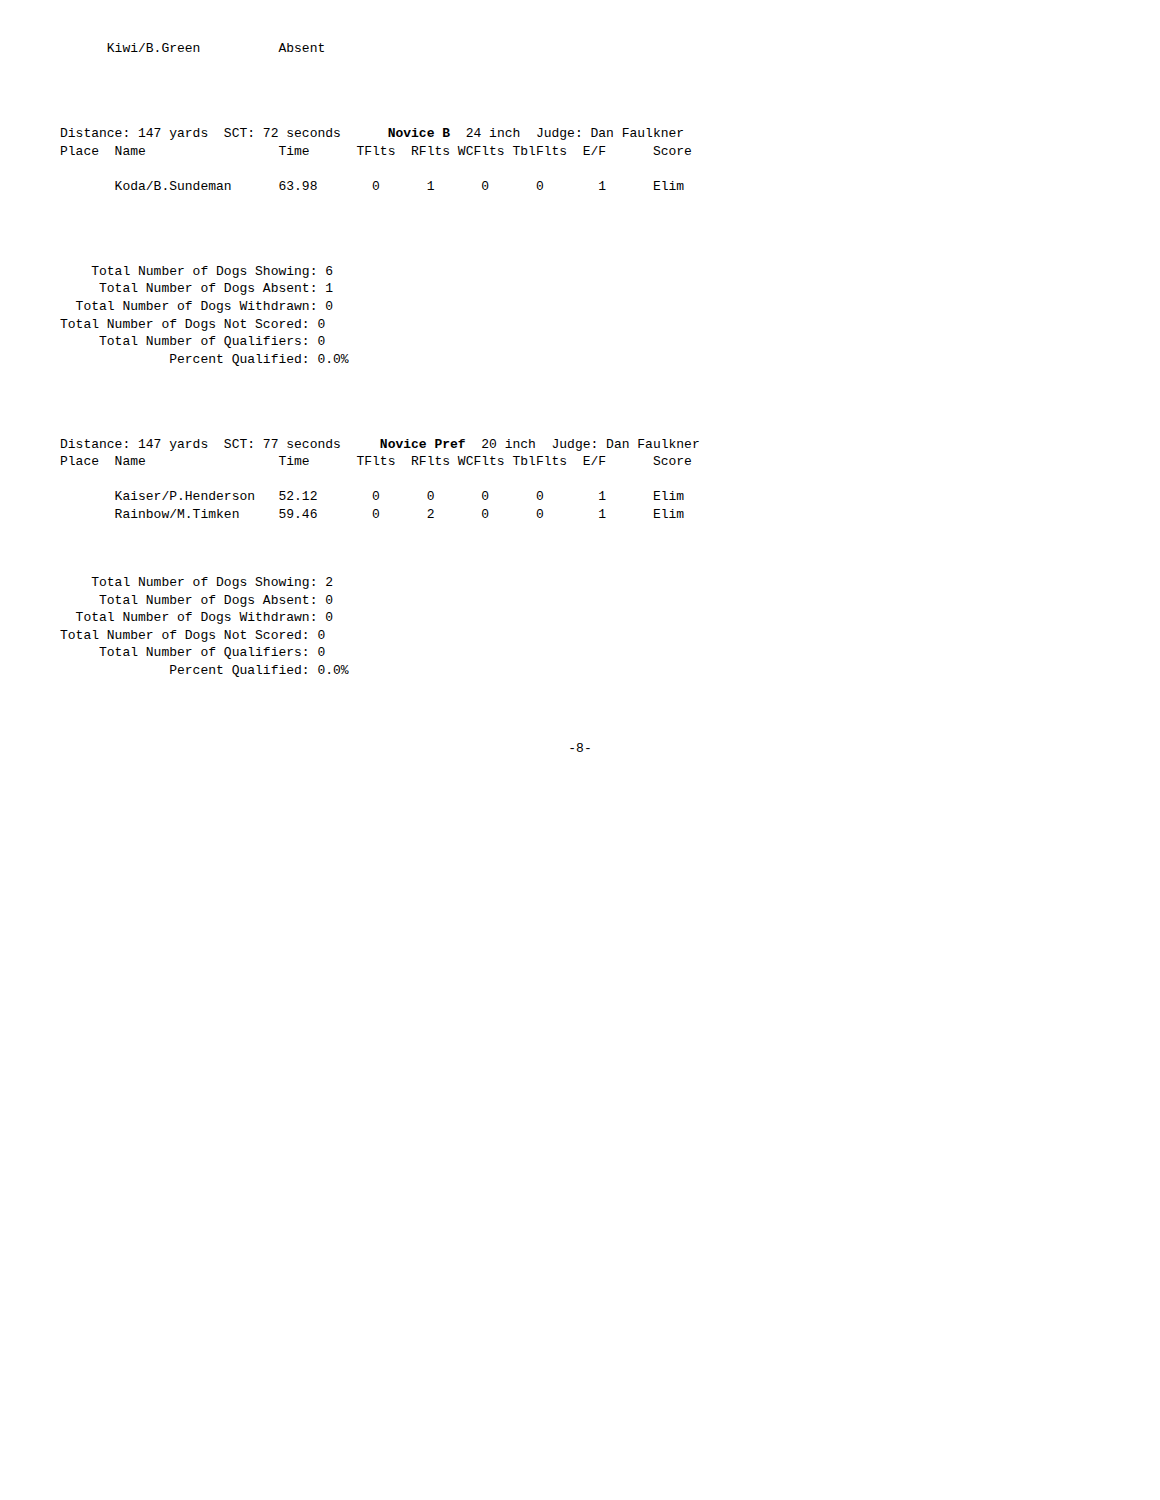Kiwi/B.Green          Absent
Distance: 147 yards  SCT: 72 seconds      Novice B  24 inch  Judge: Dan Faulkner
Place  Name                 Time      TFlts  RFlts WCFlts TblFlts  E/F      Score

       Koda/B.Sundeman      63.98       0      1      0      0       1      Elim
    Total Number of Dogs Showing: 6
     Total Number of Dogs Absent: 1
  Total Number of Dogs Withdrawn: 0
Total Number of Dogs Not Scored: 0
     Total Number of Qualifiers: 0
              Percent Qualified: 0.0%
Distance: 147 yards  SCT: 77 seconds     Novice Pref  20 inch  Judge: Dan Faulkner
Place  Name                 Time      TFlts  RFlts WCFlts TblFlts  E/F      Score

       Kaiser/P.Henderson   52.12       0      0      0      0       1      Elim
       Rainbow/M.Timken     59.46       0      2      0      0       1      Elim
    Total Number of Dogs Showing: 2
     Total Number of Dogs Absent: 0
  Total Number of Dogs Withdrawn: 0
Total Number of Dogs Not Scored: 0
     Total Number of Qualifiers: 0
              Percent Qualified: 0.0%
-8-